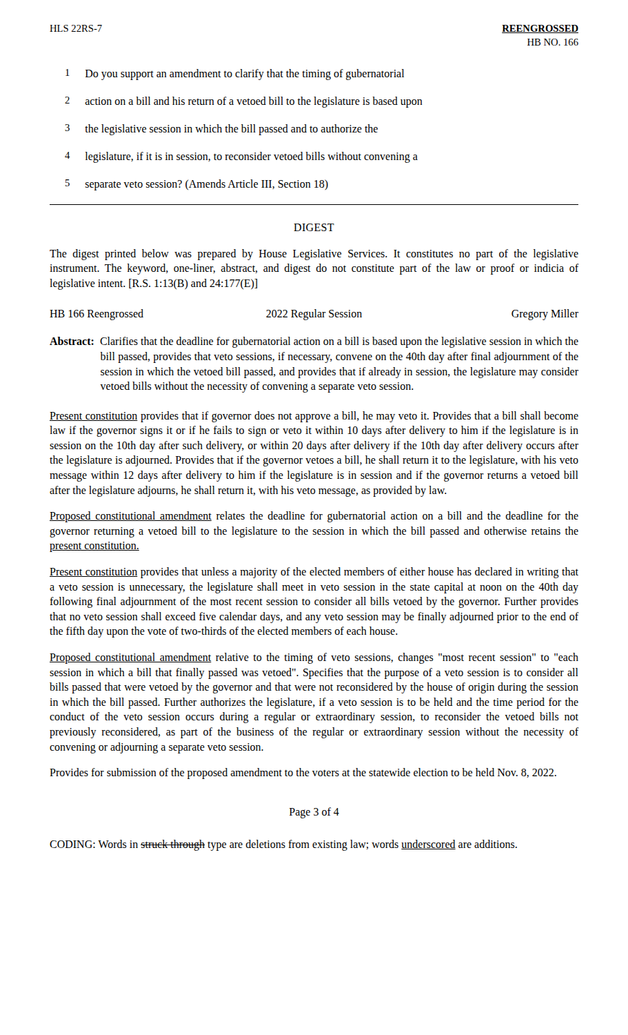HLS 22RS-7
REENGROSSED
HB NO. 166
Do you support an amendment to clarify that the timing of gubernatorial
action on a bill and his return of a vetoed bill to the legislature is based upon
the legislative session in which the bill passed and to authorize the
legislature, if it is in session, to reconsider vetoed bills without convening a
separate veto session? (Amends Article III, Section 18)
DIGEST
The digest printed below was prepared by House Legislative Services. It constitutes no part of the legislative instrument. The keyword, one-liner, abstract, and digest do not constitute part of the law or proof or indicia of legislative intent. [R.S. 1:13(B) and 24:177(E)]
| HB 166 Reengrossed | 2022 Regular Session | Gregory Miller |
Abstract: Clarifies that the deadline for gubernatorial action on a bill is based upon the legislative session in which the bill passed, provides that veto sessions, if necessary, convene on the 40th day after final adjournment of the session in which the vetoed bill passed, and provides that if already in session, the legislature may consider vetoed bills without the necessity of convening a separate veto session.
Present constitution provides that if governor does not approve a bill, he may veto it. Provides that a bill shall become law if the governor signs it or if he fails to sign or veto it within 10 days after delivery to him if the legislature is in session on the 10th day after such delivery, or within 20 days after delivery if the 10th day after delivery occurs after the legislature is adjourned. Provides that if the governor vetoes a bill, he shall return it to the legislature, with his veto message within 12 days after delivery to him if the legislature is in session and if the governor returns a vetoed bill after the legislature adjourns, he shall return it, with his veto message, as provided by law.
Proposed constitutional amendment relates the deadline for gubernatorial action on a bill and the deadline for the governor returning a vetoed bill to the legislature to the session in which the bill passed and otherwise retains the present constitution.
Present constitution provides that unless a majority of the elected members of either house has declared in writing that a veto session is unnecessary, the legislature shall meet in veto session in the state capital at noon on the 40th day following final adjournment of the most recent session to consider all bills vetoed by the governor. Further provides that no veto session shall exceed five calendar days, and any veto session may be finally adjourned prior to the end of the fifth day upon the vote of two-thirds of the elected members of each house.
Proposed constitutional amendment relative to the timing of veto sessions, changes "most recent session" to "each session in which a bill that finally passed was vetoed". Specifies that the purpose of a veto session is to consider all bills passed that were vetoed by the governor and that were not reconsidered by the house of origin during the session in which the bill passed. Further authorizes the legislature, if a veto session is to be held and the time period for the conduct of the veto session occurs during a regular or extraordinary session, to reconsider the vetoed bills not previously reconsidered, as part of the business of the regular or extraordinary session without the necessity of convening or adjourning a separate veto session.
Provides for submission of the proposed amendment to the voters at the statewide election to be held Nov. 8, 2022.
Page 3 of 4
CODING: Words in struck through type are deletions from existing law; words underscored are additions.